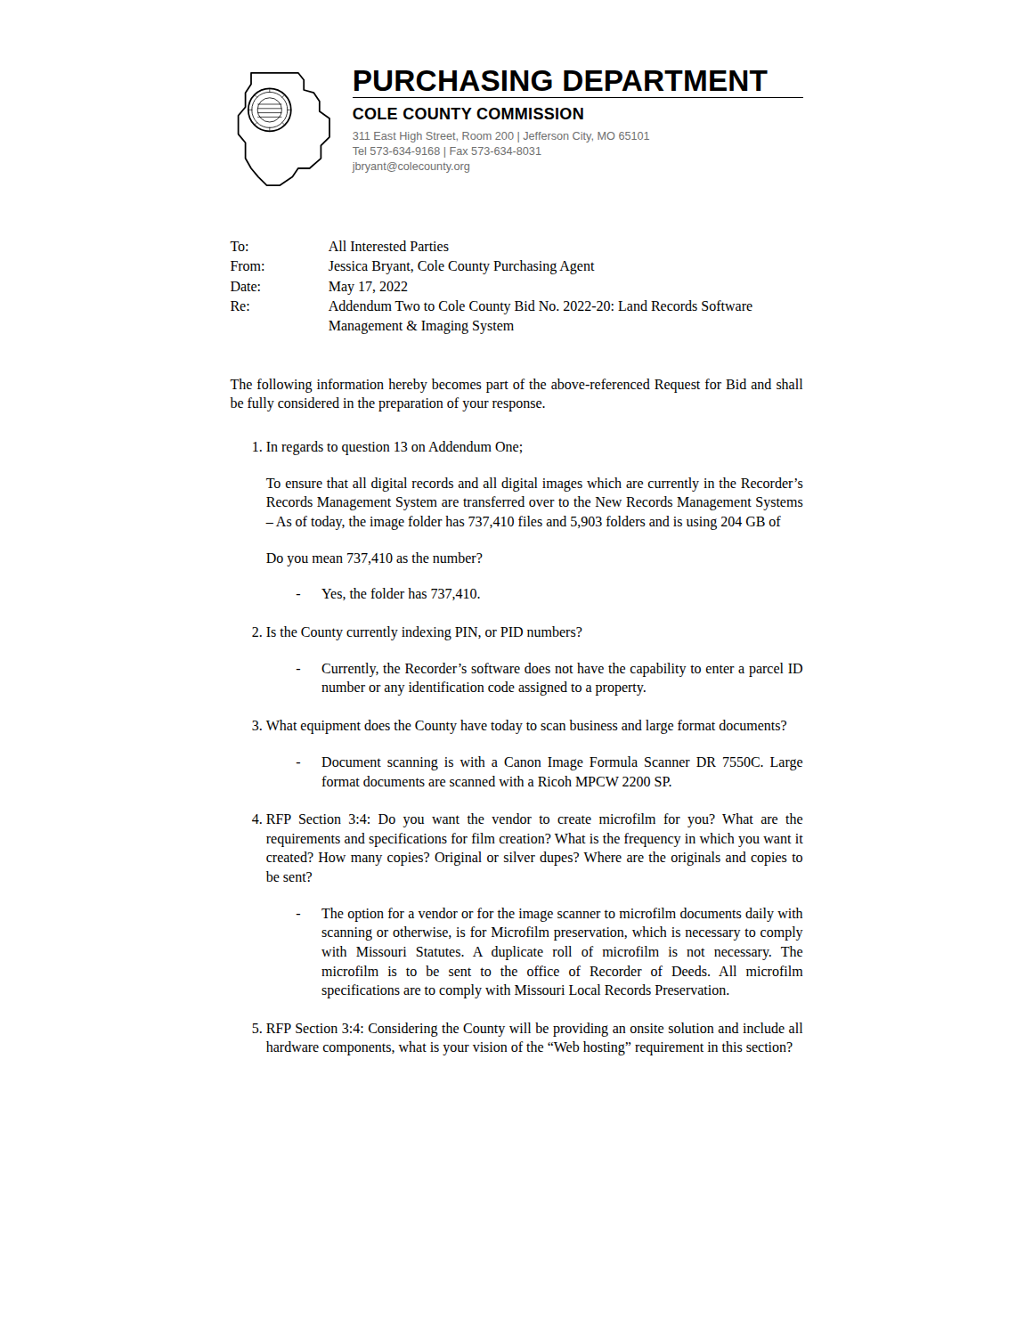PURCHASING DEPARTMENT
COLE COUNTY COMMISSION
311 East High Street, Room 200 | Jefferson City, MO 65101
Tel 573-634-9168 | Fax 573-634-8031
jbryant@colecounty.org
| To: | All Interested Parties |
| From: | Jessica Bryant, Cole County Purchasing Agent |
| Date: | May 17, 2022 |
| Re: | Addendum Two to Cole County Bid No. 2022-20: Land Records Software Management & Imaging System |
The following information hereby becomes part of the above-referenced Request for Bid and shall be fully considered in the preparation of your response.
In regards to question 13 on Addendum One;
To ensure that all digital records and all digital images which are currently in the Recorder’s Records Management System are transferred over to the New Records Management Systems – As of today, the image folder has 737,410 files and 5,903 folders and is using 204 GB of
Do you mean 737,410 as the number?
Yes, the folder has 737,410.
Is the County currently indexing PIN, or PID numbers?
Currently, the Recorder’s software does not have the capability to enter a parcel ID number or any identification code assigned to a property.
What equipment does the County have today to scan business and large format documents?
Document scanning is with a Canon Image Formula Scanner DR 7550C. Large format documents are scanned with a Ricoh MPCW 2200 SP.
RFP Section 3:4: Do you want the vendor to create microfilm for you? What are the requirements and specifications for film creation? What is the frequency in which you want it created? How many copies? Original or silver dupes? Where are the originals and copies to be sent?
The option for a vendor or for the image scanner to microfilm documents daily with scanning or otherwise, is for Microfilm preservation, which is necessary to comply with Missouri Statutes. A duplicate roll of microfilm is not necessary. The microfilm is to be sent to the office of Recorder of Deeds. All microfilm specifications are to comply with Missouri Local Records Preservation.
RFP Section 3:4: Considering the County will be providing an onsite solution and include all hardware components, what is your vision of the “Web hosting” requirement in this section?